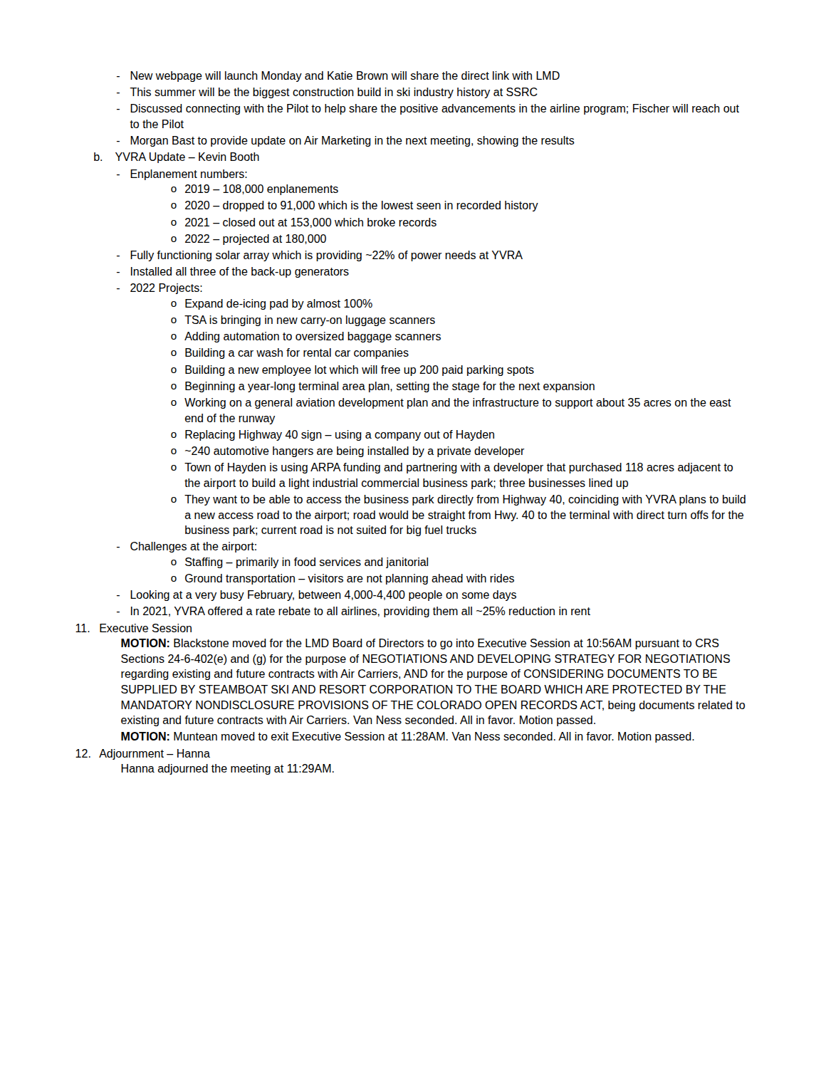New webpage will launch Monday and Katie Brown will share the direct link with LMD
This summer will be the biggest construction build in ski industry history at SSRC
Discussed connecting with the Pilot to help share the positive advancements in the airline program; Fischer will reach out to the Pilot
Morgan Bast to provide update on Air Marketing in the next meeting, showing the results
b. YVRA Update – Kevin Booth
Enplanement numbers:
2019 – 108,000 enplanements
2020 – dropped to 91,000 which is the lowest seen in recorded history
2021 – closed out at 153,000 which broke records
2022 – projected at 180,000
Fully functioning solar array which is providing ~22% of power needs at YVRA
Installed all three of the back-up generators
2022 Projects:
Expand de-icing pad by almost 100%
TSA is bringing in new carry-on luggage scanners
Adding automation to oversized baggage scanners
Building a car wash for rental car companies
Building a new employee lot which will free up 200 paid parking spots
Beginning a year-long terminal area plan, setting the stage for the next expansion
Working on a general aviation development plan and the infrastructure to support about 35 acres on the east end of the runway
Replacing Highway 40 sign – using a company out of Hayden
~240 automotive hangers are being installed by a private developer
Town of Hayden is using ARPA funding and partnering with a developer that purchased 118 acres adjacent to the airport to build a light industrial commercial business park; three businesses lined up
They want to be able to access the business park directly from Highway 40, coinciding with YVRA plans to build a new access road to the airport; road would be straight from Hwy. 40 to the terminal with direct turn offs for the business park; current road is not suited for big fuel trucks
Challenges at the airport:
Staffing – primarily in food services and janitorial
Ground transportation – visitors are not planning ahead with rides
Looking at a very busy February, between 4,000-4,400 people on some days
In 2021, YVRA offered a rate rebate to all airlines, providing them all ~25% reduction in rent
11. Executive Session
MOTION: Blackstone moved for the LMD Board of Directors to go into Executive Session at 10:56AM pursuant to CRS Sections 24-6-402(e) and (g) for the purpose of NEGOTIATIONS AND DEVELOPING STRATEGY FOR NEGOTIATIONS regarding existing and future contracts with Air Carriers, AND for the purpose of CONSIDERING DOCUMENTS TO BE SUPPLIED BY STEAMBOAT SKI AND RESORT CORPORATION TO THE BOARD WHICH ARE PROTECTED BY THE MANDATORY NONDISCLOSURE PROVISIONS OF THE COLORADO OPEN RECORDS ACT, being documents related to existing and future contracts with Air Carriers. Van Ness seconded. All in favor. Motion passed.
MOTION: Muntean moved to exit Executive Session at 11:28AM. Van Ness seconded. All in favor. Motion passed.
12. Adjournment – Hanna
Hanna adjourned the meeting at 11:29AM.